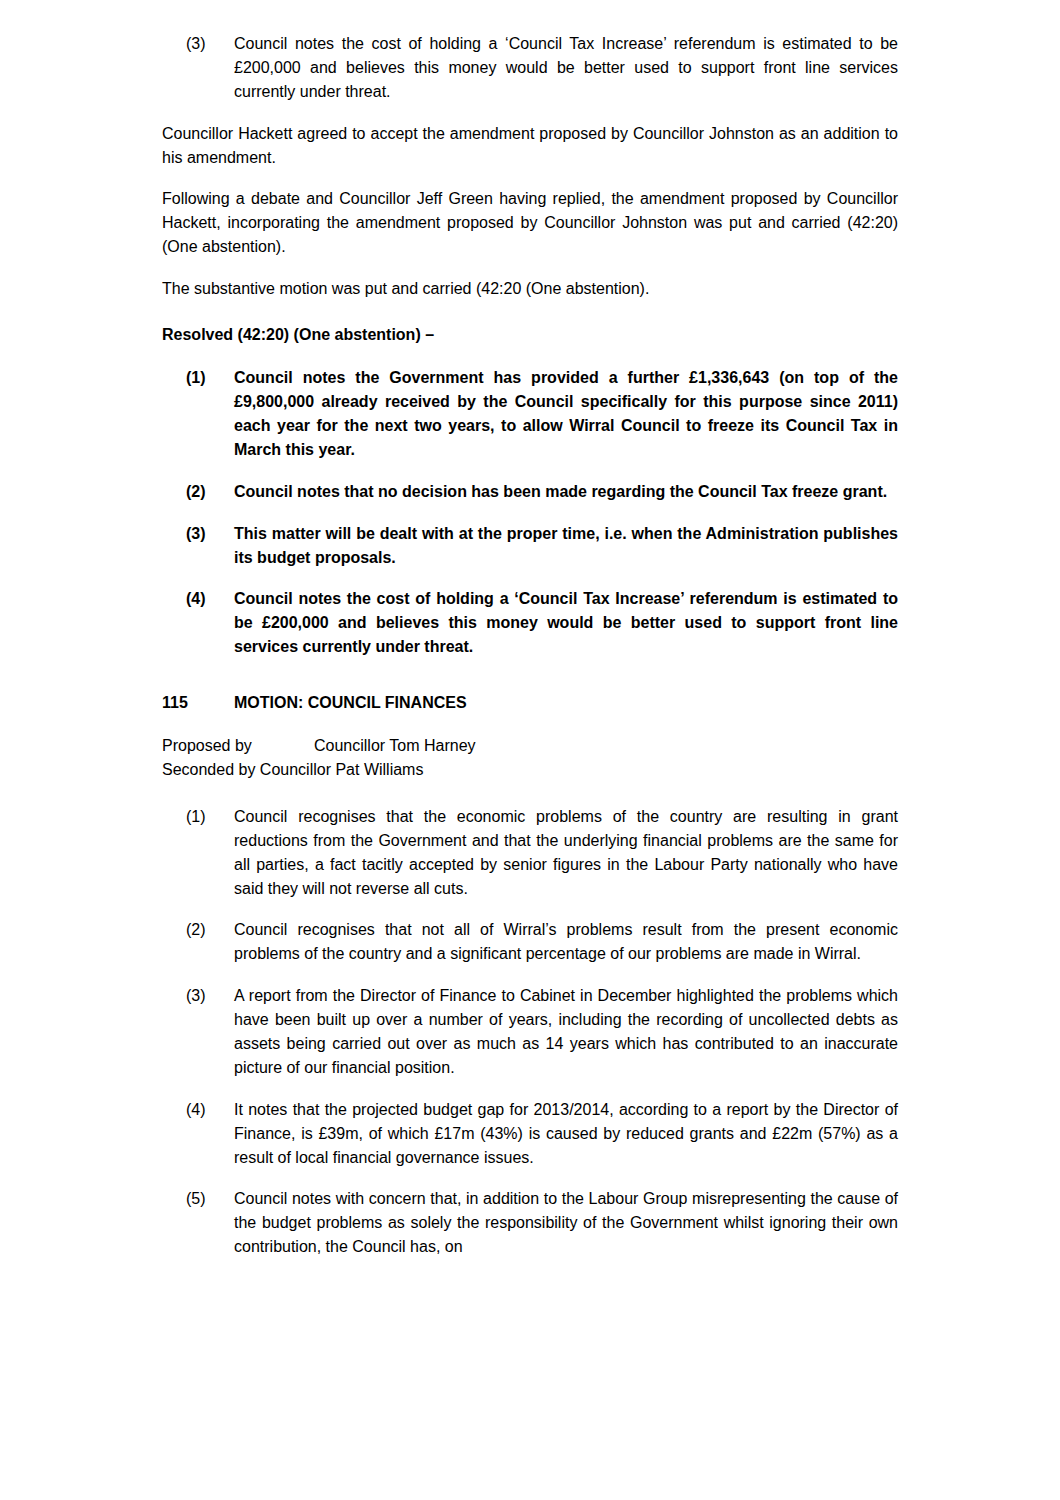(3) Council notes the cost of holding a ‘Council Tax Increase’ referendum is estimated to be £200,000 and believes this money would be better used to support front line services currently under threat.
Councillor Hackett agreed to accept the amendment proposed by Councillor Johnston as an addition to his amendment.
Following a debate and Councillor Jeff Green having replied, the amendment proposed by Councillor Hackett, incorporating the amendment proposed by Councillor Johnston was put and carried (42:20) (One abstention).
The substantive motion was put and carried (42:20 (One abstention).
Resolved (42:20) (One abstention) –
(1) Council notes the Government has provided a further £1,336,643 (on top of the £9,800,000 already received by the Council specifically for this purpose since 2011) each year for the next two years, to allow Wirral Council to freeze its Council Tax in March this year.
(2) Council notes that no decision has been made regarding the Council Tax freeze grant.
(3) This matter will be dealt with at the proper time, i.e. when the Administration publishes its budget proposals.
(4) Council notes the cost of holding a ‘Council Tax Increase’ referendum is estimated to be £200,000 and believes this money would be better used to support front line services currently under threat.
115 MOTION: COUNCIL FINANCES
Proposed by Councillor Tom Harney Seconded by Councillor Pat Williams
(1) Council recognises that the economic problems of the country are resulting in grant reductions from the Government and that the underlying financial problems are the same for all parties, a fact tacitly accepted by senior figures in the Labour Party nationally who have said they will not reverse all cuts.
(2) Council recognises that not all of Wirral’s problems result from the present economic problems of the country and a significant percentage of our problems are made in Wirral.
(3) A report from the Director of Finance to Cabinet in December highlighted the problems which have been built up over a number of years, including the recording of uncollected debts as assets being carried out over as much as 14 years which has contributed to an inaccurate picture of our financial position.
(4) It notes that the projected budget gap for 2013/2014, according to a report by the Director of Finance, is £39m, of which £17m (43%) is caused by reduced grants and £22m (57%) as a result of local financial governance issues.
(5) Council notes with concern that, in addition to the Labour Group misrepresenting the cause of the budget problems as solely the responsibility of the Government whilst ignoring their own contribution, the Council has, on